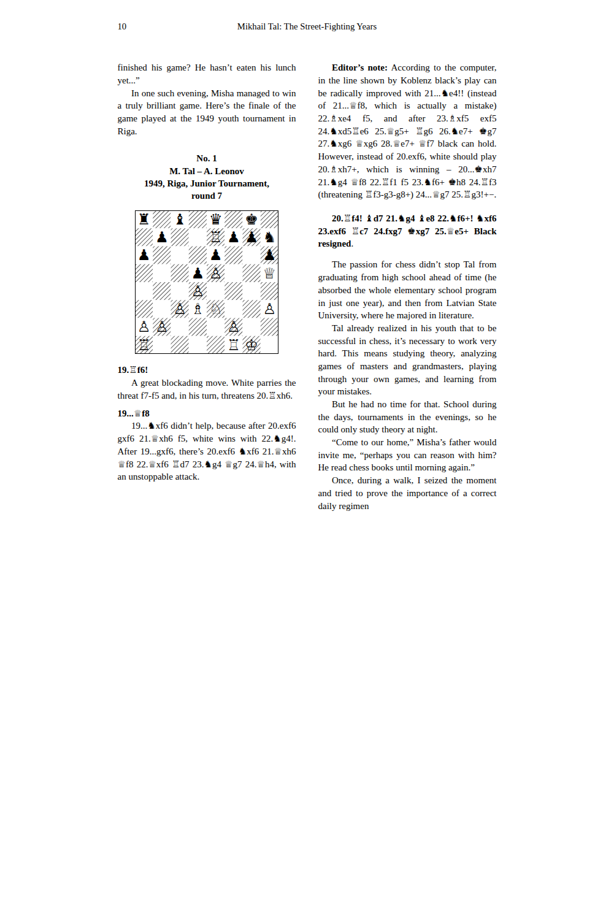10
Mikhail Tal: The Street-Fighting Years
finished his game? He hasn’t eaten his lunch yet...”
In one such evening, Misha managed to win a truly brilliant game. Here’s the finale of the game played at the 1949 youth tournament in Riga.
No. 1 M. Tal – A. Leonov
1949, Riga, Junior Tournament,
round 7
♜ ♝ ♛ ♚ ♟ ♖ ♟ ♟ ♞ ♟ ♟ ♟ ♟ ♙ ♕ ♙ ♙ ♗ ♘ ♙ ♙ ♙ ♙ ♖ ♖ ♔
19.♖f6!
A great blockading move. White parries the threat f7-f5 and, in his turn, threatens 20.♖xh6.
19...♕f8
19...♞xf6 didn’t help, because after 20.exf6 gxf6 21.♕xh6 f5, white wins with 22.♞g4!. After 19...gxf6, there’s 20.exf6 ♞xf6 21.♕xh6 ♕f8 22.♕xf6 ♖d7 23.♞g4 ♕g7 24.♕h4, with an unstoppable attack.
Editor’s note: According to the computer, in the line shown by Koblenz black’s play can be radically improved with 21...♞e4!! (instead of 21...♕f8, which is actually a mistake) 22.♗xe4 f5, and after 23.♗xf5 exf5 24.♞xd5♖e6 25.♕g5+ ♖g6 26.♞e7+ ♚g7 27.♞xg6 ♕xg6 28.♕e7+ ♕f7 black can hold. However, instead of 20.exf6, white should play 20.♗xh7+, which is winning – 20...♚xh7 21.♞g4 ♕f8 22.♖f1 f5 23.♞f6+ ♚h8 24.♖f3 (threatening ♖f3-g3-g8+) 24...♕g7 25.♖g3!+−.
20.♖f4! ♝d7 21.♞g4 ♝e8 22.♞f6+! ♞xf6 23.exf6 ♖c7 24.fxg7 ♚xg7 25.♕e5+ Black resigned.
The passion for chess didn’t stop Tal from graduating from high school ahead of time (he absorbed the whole elementary school program in just one year), and then from Latvian State University, where he majored in literature.
Tal already realized in his youth that to be successful in chess, it’s necessary to work very hard. This means studying theory, analyzing games of masters and grandmasters, playing through your own games, and learning from your mistakes.
But he had no time for that. School during the days, tournaments in the evenings, so he could only study theory at night.
“Come to our home,” Misha’s father would invite me, “perhaps you can reason with him? He read chess books until morning again.”
Once, during a walk, I seized the moment and tried to prove the importance of a correct daily regimen